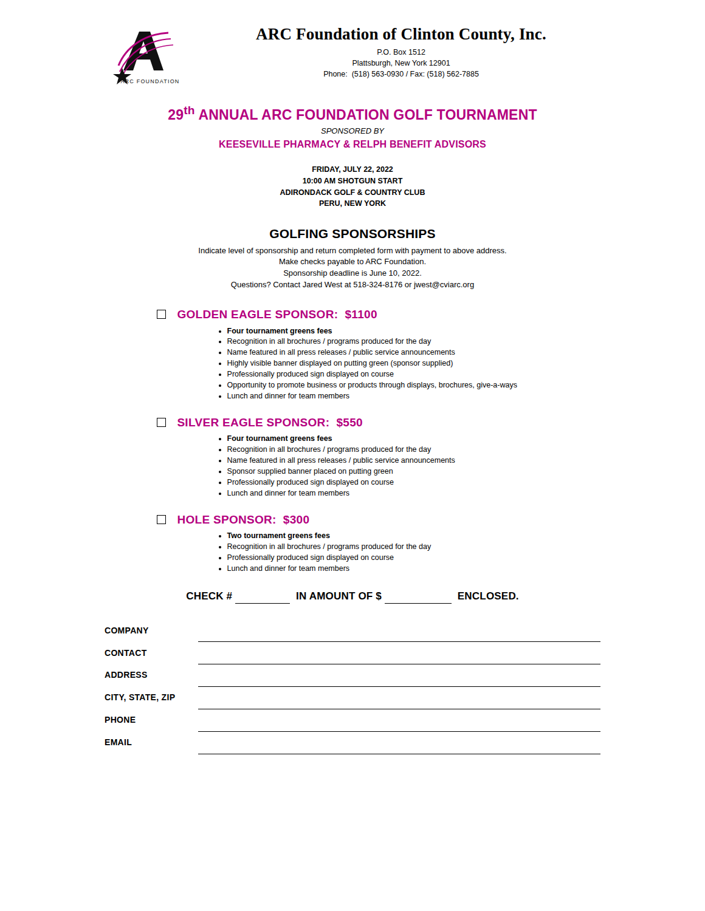ARC FOUNDATION
ARC Foundation of Clinton County, Inc.
P.O. Box 1512
Plattsburgh, New York 12901
Phone: (518) 563-0930 / Fax: (518) 562-7885
29th ANNUAL ARC FOUNDATION GOLF TOURNAMENT
SPONSORED BY
KEESEVILLE PHARMACY & RELPH BENEFIT ADVISORS
FRIDAY, JULY 22, 2022
10:00 AM SHOTGUN START
ADIRONDACK GOLF & COUNTRY CLUB
PERU, NEW YORK
GOLFING SPONSORSHIPS
Indicate level of sponsorship and return completed form with payment to above address.
Make checks payable to ARC Foundation.
Sponsorship deadline is June 10, 2022.
Questions? Contact Jared West at 518-324-8176 or jwest@cviarc.org
GOLDEN EAGLE SPONSOR: $1100
Four tournament greens fees
Recognition in all brochures / programs produced for the day
Name featured in all press releases / public service announcements
Highly visible banner displayed on putting green (sponsor supplied)
Professionally produced sign displayed on course
Opportunity to promote business or products through displays, brochures, give-a-ways
Lunch and dinner for team members
SILVER EAGLE SPONSOR: $550
Four tournament greens fees
Recognition in all brochures / programs produced for the day
Name featured in all press releases / public service announcements
Sponsor supplied banner placed on putting green
Professionally produced sign displayed on course
Lunch and dinner for team members
HOLE SPONSOR: $300
Two tournament greens fees
Recognition in all brochures / programs produced for the day
Professionally produced sign displayed on course
Lunch and dinner for team members
CHECK # IN AMOUNT OF $ ENCLOSED.
| COMPANY | |
| CONTACT | |
| ADDRESS | |
| CITY, STATE, ZIP | |
| PHONE | |
| EMAIL | |